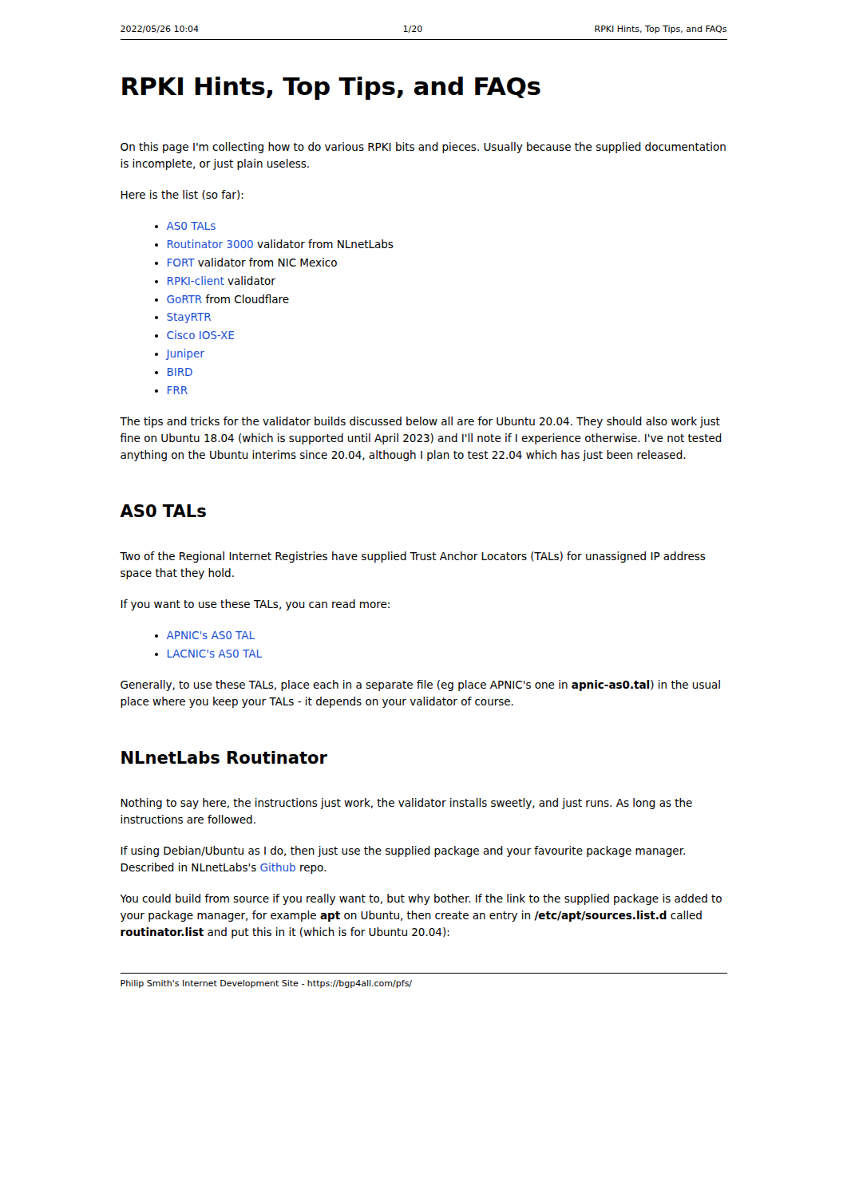2022/05/26 10:04
1/20
RPKI Hints, Top Tips, and FAQs
RPKI Hints, Top Tips, and FAQs
On this page I'm collecting how to do various RPKI bits and pieces. Usually because the supplied documentation is incomplete, or just plain useless.
Here is the list (so far):
AS0 TALs
Routinator 3000 validator from NLnetLabs
FORT validator from NIC Mexico
RPKI-client validator
GoRTR from Cloudflare
StayRTR
Cisco IOS-XE
Juniper
BIRD
FRR
The tips and tricks for the validator builds discussed below all are for Ubuntu 20.04. They should also work just fine on Ubuntu 18.04 (which is supported until April 2023) and I'll note if I experience otherwise. I've not tested anything on the Ubuntu interims since 20.04, although I plan to test 22.04 which has just been released.
AS0 TALs
Two of the Regional Internet Registries have supplied Trust Anchor Locators (TALs) for unassigned IP address space that they hold.
If you want to use these TALs, you can read more:
APNIC's AS0 TAL
LACNIC's AS0 TAL
Generally, to use these TALs, place each in a separate file (eg place APNIC's one in apnic-as0.tal) in the usual place where you keep your TALs - it depends on your validator of course.
NLnetLabs Routinator
Nothing to say here, the instructions just work, the validator installs sweetly, and just runs. As long as the instructions are followed.
If using Debian/Ubuntu as I do, then just use the supplied package and your favourite package manager. Described in NLnetLabs's Github repo.
You could build from source if you really want to, but why bother. If the link to the supplied package is added to your package manager, for example apt on Ubuntu, then create an entry in /etc/apt/sources.list.d called routinator.list and put this in it (which is for Ubuntu 20.04):
Philip Smith's Internet Development Site - https://bgp4all.com/pfs/